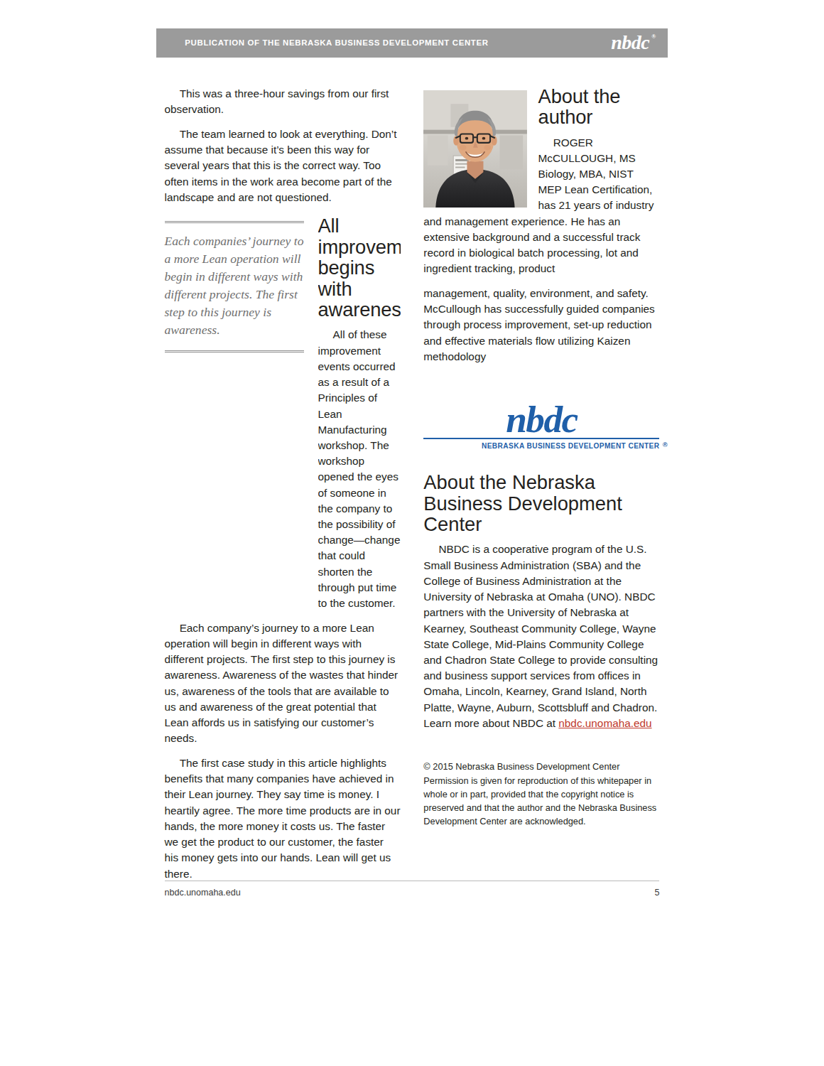Publication of the Nebraska Business Development Center
nbdc®
This was a three-hour savings from our first observation.
The team learned to look at everything. Don’t assume that because it’s been this way for several years that this is the correct way. Too often items in the work area become part of the landscape and are not questioned.
Each companies’ journey to a more Lean operation will begin in different ways with different projects. The first step to this journey is awareness.
All improvement begins with awareness
All of these improvement events occurred as a result of a Principles of Lean Manufacturing workshop. The workshop opened the eyes of someone in the company to the possibility of change—change that could shorten the through put time to the customer.
Each company’s journey to a more Lean operation will begin in different ways with different projects. The first step to this journey is awareness. Awareness of the wastes that hinder us, awareness of the tools that are available to us and awareness of the great potential that Lean affords us in satisfying our customer’s needs.
The first case study in this article highlights benefits that many companies have achieved in their Lean journey. They say time is money. I heartily agree. The more time products are in our hands, the more money it costs us. The faster we get the product to our customer, the faster his money gets into our hands. Lean will get us there.
About the author
ROGER McCULLOUGH, MS Biology, MBA, NIST MEP Lean Certification, has 21 years of industry and management experience. He has an extensive background and a successful track record in biological batch processing, lot and ingredient tracking, product
management, quality, environment, and safety. McCullough has successfully guided companies through process improvement, set-up reduction and effective materials flow utilizing Kaizen methodology
nbdc
Nebraska Business Development Center®
About the Nebraska Business Development Center
NBDC is a cooperative program of the U.S. Small Business Administration (SBA) and the College of Business Administration at the University of Nebraska at Omaha (UNO). NBDC partners with the University of Nebraska at Kearney, Southeast Community College, Wayne State College, Mid-Plains Community College and Chadron State College to provide consulting and business support services from offices in Omaha, Lincoln, Kearney, Grand Island, North Platte, Wayne, Auburn, Scottsbluff and Chadron. Learn more about NBDC at nbdc.unomaha.edu
© 2015 Nebraska Business Development Center
Permission is given for reproduction of this whitepaper in whole or in part, provided that the copyright notice is preserved and that the author and the Nebraska Business Development Center are acknowledged.
nbdc.unomaha.edu 5